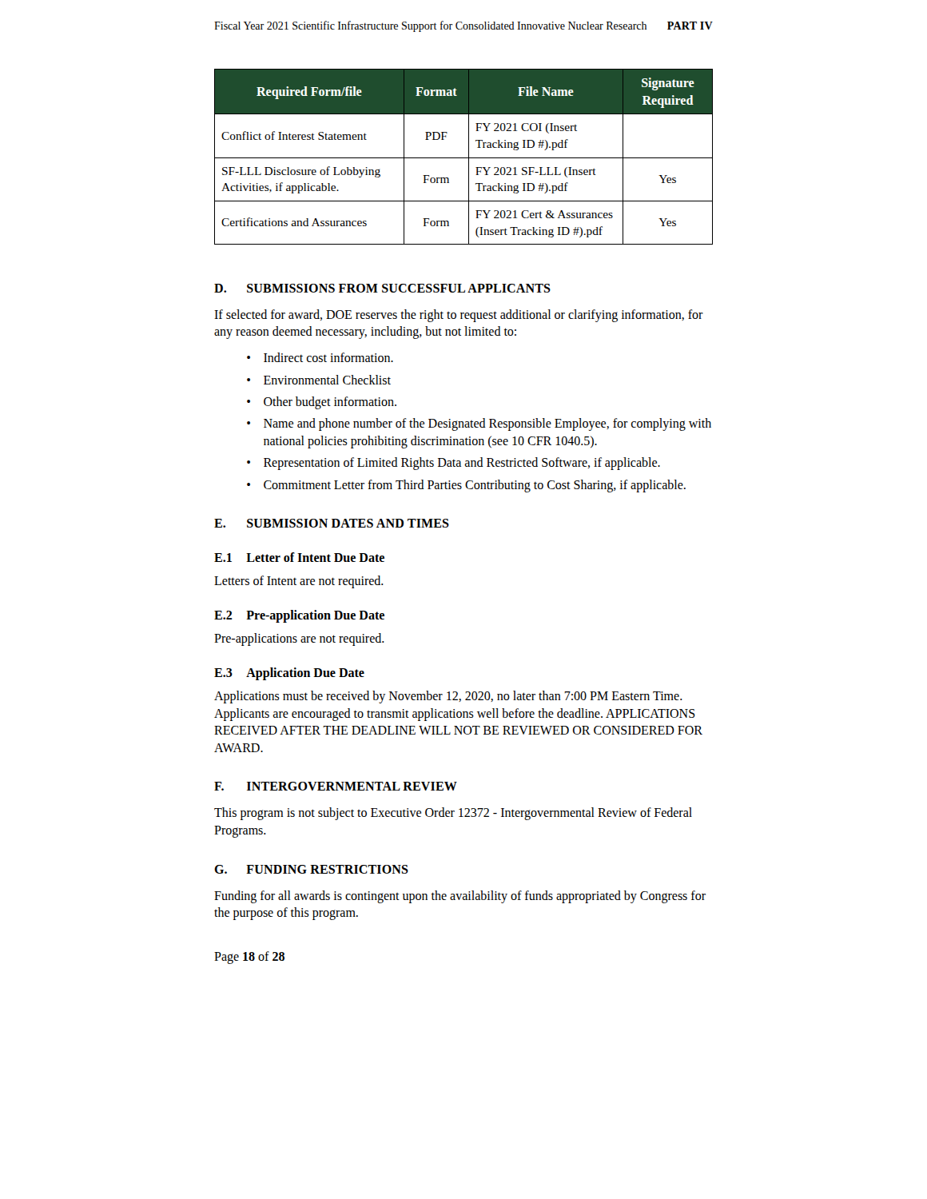Fiscal Year 2021 Scientific Infrastructure Support for Consolidated Innovative Nuclear Research
PART IV
| Required Form/file | Format | File Name | Signature Required |
| --- | --- | --- | --- |
| Conflict of Interest Statement | PDF | FY 2021 COI (Insert Tracking ID #).pdf | |
| SF-LLL Disclosure of Lobbying Activities, if applicable. | Form | FY 2021 SF-LLL (Insert Tracking ID #).pdf | Yes |
| Certifications and Assurances | Form | FY 2021 Cert & Assurances (Insert Tracking ID #).pdf | Yes |
D. SUBMISSIONS FROM SUCCESSFUL APPLICANTS
If selected for award, DOE reserves the right to request additional or clarifying information, for any reason deemed necessary, including, but not limited to:
Indirect cost information.
Environmental Checklist
Other budget information.
Name and phone number of the Designated Responsible Employee, for complying with national policies prohibiting discrimination (see 10 CFR 1040.5).
Representation of Limited Rights Data and Restricted Software, if applicable.
Commitment Letter from Third Parties Contributing to Cost Sharing, if applicable.
E. SUBMISSION DATES AND TIMES
E.1 Letter of Intent Due Date
Letters of Intent are not required.
E.2 Pre-application Due Date
Pre-applications are not required.
E.3 Application Due Date
Applications must be received by November 12, 2020, no later than 7:00 PM Eastern Time. Applicants are encouraged to transmit applications well before the deadline. APPLICATIONS RECEIVED AFTER THE DEADLINE WILL NOT BE REVIEWED OR CONSIDERED FOR AWARD.
F. INTERGOVERNMENTAL REVIEW
This program is not subject to Executive Order 12372 - Intergovernmental Review of Federal Programs.
G. FUNDING RESTRICTIONS
Funding for all awards is contingent upon the availability of funds appropriated by Congress for the purpose of this program.
Page 18 of 28